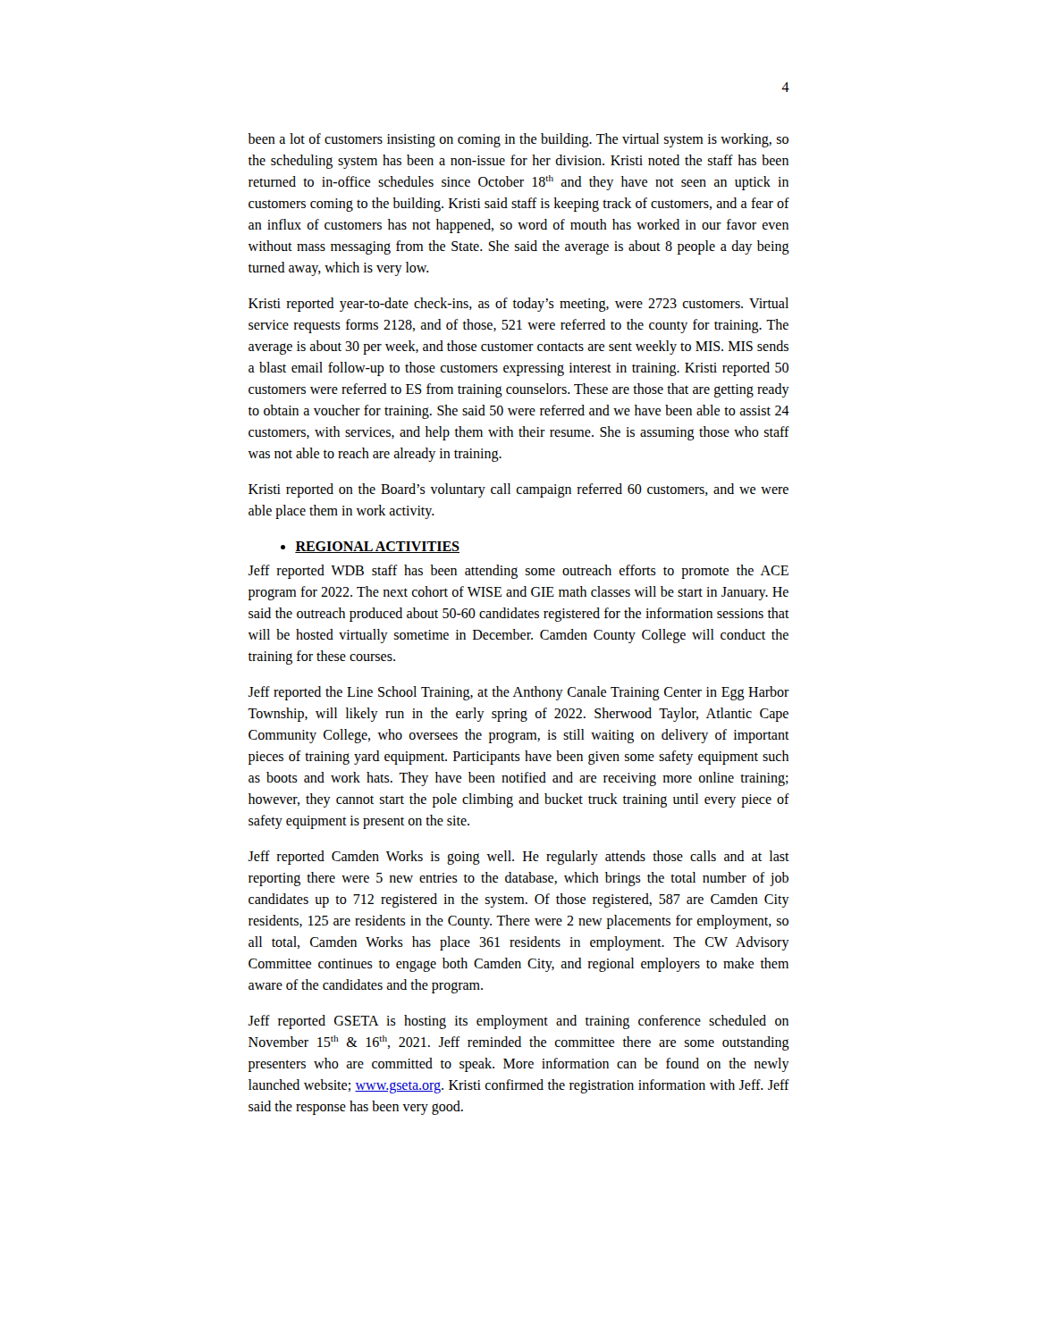4
been a lot of customers insisting on coming in the building. The virtual system is working, so the scheduling system has been a non-issue for her division. Kristi noted the staff has been returned to in-office schedules since October 18th and they have not seen an uptick in customers coming to the building. Kristi said staff is keeping track of customers, and a fear of an influx of customers has not happened, so word of mouth has worked in our favor even without mass messaging from the State. She said the average is about 8 people a day being turned away, which is very low.
Kristi reported year-to-date check-ins, as of today’s meeting, were 2723 customers. Virtual service requests forms 2128, and of those, 521 were referred to the county for training. The average is about 30 per week, and those customer contacts are sent weekly to MIS. MIS sends a blast email follow-up to those customers expressing interest in training. Kristi reported 50 customers were referred to ES from training counselors. These are those that are getting ready to obtain a voucher for training. She said 50 were referred and we have been able to assist 24 customers, with services, and help them with their resume. She is assuming those who staff was not able to reach are already in training.
Kristi reported on the Board’s voluntary call campaign referred 60 customers, and we were able place them in work activity.
Regional Activities
Jeff reported WDB staff has been attending some outreach efforts to promote the ACE program for 2022. The next cohort of WISE and GIE math classes will be start in January. He said the outreach produced about 50-60 candidates registered for the information sessions that will be hosted virtually sometime in December. Camden County College will conduct the training for these courses.
Jeff reported the Line School Training, at the Anthony Canale Training Center in Egg Harbor Township, will likely run in the early spring of 2022. Sherwood Taylor, Atlantic Cape Community College, who oversees the program, is still waiting on delivery of important pieces of training yard equipment. Participants have been given some safety equipment such as boots and work hats. They have been notified and are receiving more online training; however, they cannot start the pole climbing and bucket truck training until every piece of safety equipment is present on the site.
Jeff reported Camden Works is going well. He regularly attends those calls and at last reporting there were 5 new entries to the database, which brings the total number of job candidates up to 712 registered in the system. Of those registered, 587 are Camden City residents, 125 are residents in the County. There were 2 new placements for employment, so all total, Camden Works has place 361 residents in employment. The CW Advisory Committee continues to engage both Camden City, and regional employers to make them aware of the candidates and the program.
Jeff reported GSETA is hosting its employment and training conference scheduled on November 15th & 16th, 2021. Jeff reminded the committee there are some outstanding presenters who are committed to speak. More information can be found on the newly launched website; www.gseta.org. Kristi confirmed the registration information with Jeff. Jeff said the response has been very good.